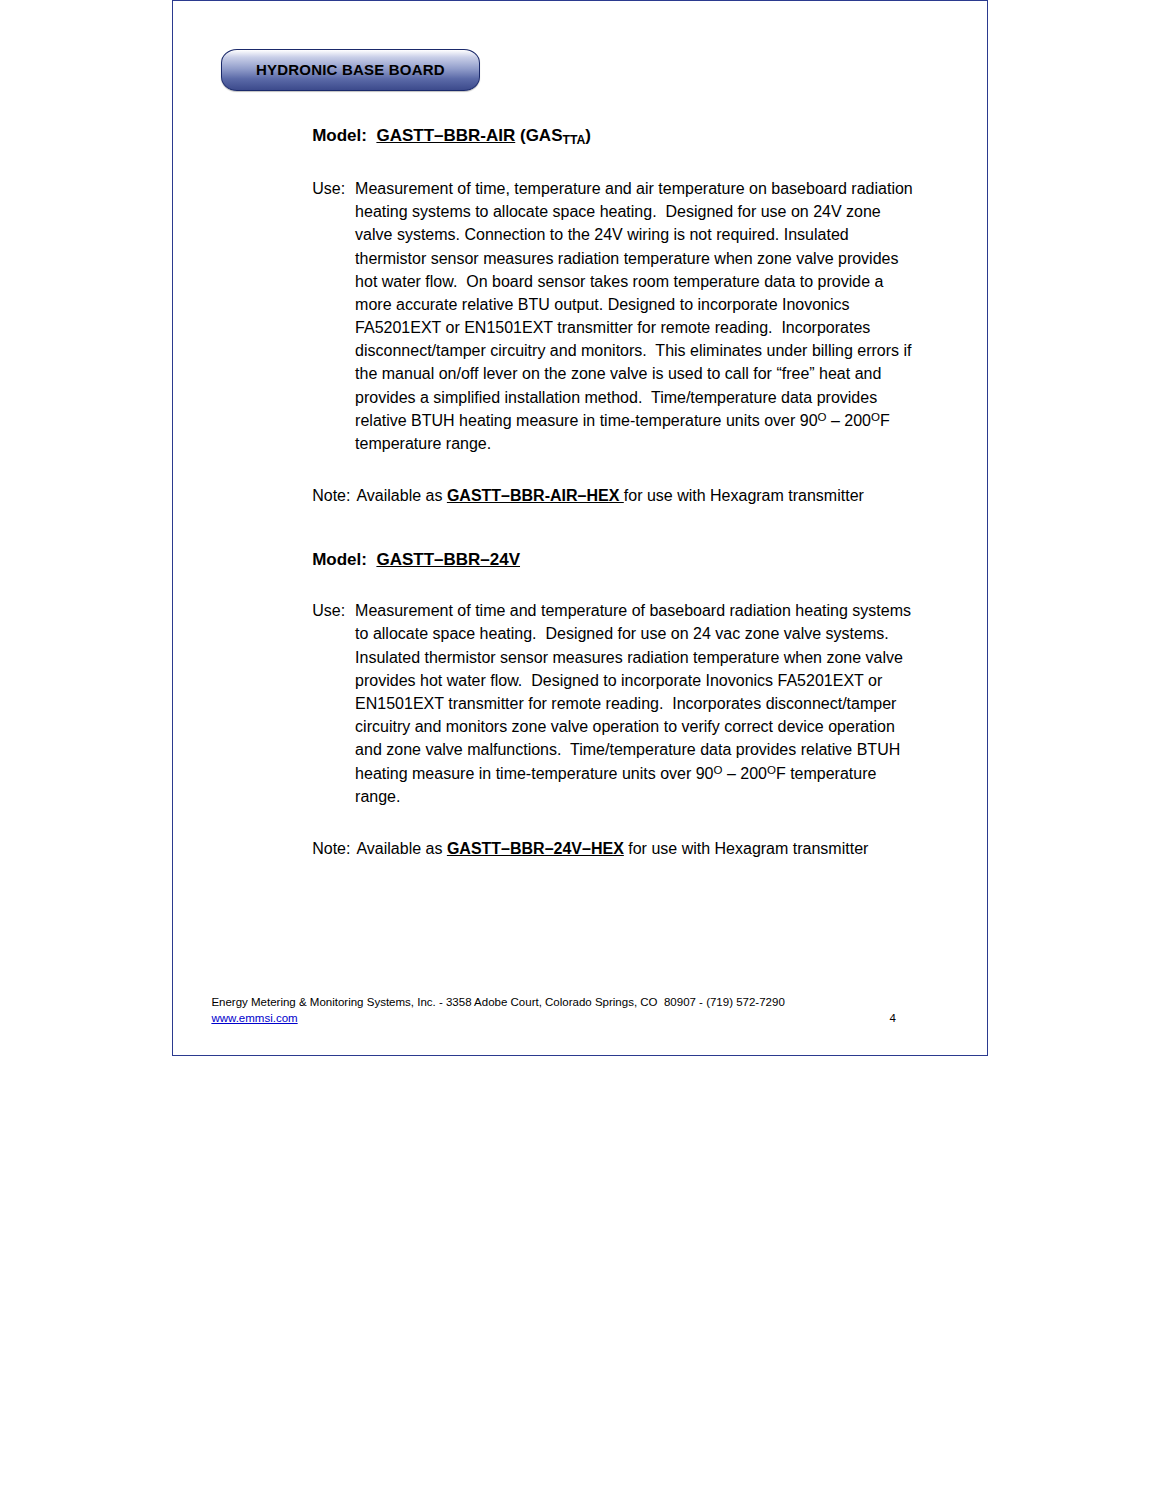HYDRONIC BASE BOARD
Model: GASTT–BBR-AIR (GASTTA)
Use:
Measurement of time, temperature and air temperature on baseboard radiation heating systems to allocate space heating. Designed for use on 24V zone valve systems. Connection to the 24V wiring is not required. Insulated thermistor sensor measures radiation temperature when zone valve provides hot water flow. On board sensor takes room temperature data to provide a more accurate relative BTU output. Designed to incorporate Inovonics FA5201EXT or EN1501EXT transmitter for remote reading. Incorporates disconnect/tamper circuitry and monitors. This eliminates under billing errors if the manual on/off lever on the zone valve is used to call for “free” heat and provides a simplified installation method. Time/temperature data provides relative BTUH heating measure in time-temperature units over 90O – 200OF temperature range.
Note:
Available as GASTT–BBR-AIR–HEX for use with Hexagram transmitter
Model: GASTT–BBR–24V
Use:
Measurement of time and temperature of baseboard radiation heating systems to allocate space heating. Designed for use on 24 vac zone valve systems. Insulated thermistor sensor measures radiation temperature when zone valve provides hot water flow. Designed to incorporate Inovonics FA5201EXT or EN1501EXT transmitter for remote reading. Incorporates disconnect/tamper circuitry and monitors zone valve operation to verify correct device operation and zone valve malfunctions. Time/temperature data provides relative BTUH heating measure in time-temperature units over 90O – 200OF temperature range.
Note:
Available as GASTT–BBR–24V–HEX for use with Hexagram transmitter
Energy Metering & Monitoring Systems, Inc. - 3358 Adobe Court, Colorado Springs, CO 80907 - (719) 572-7290
www.emmsi.com 4